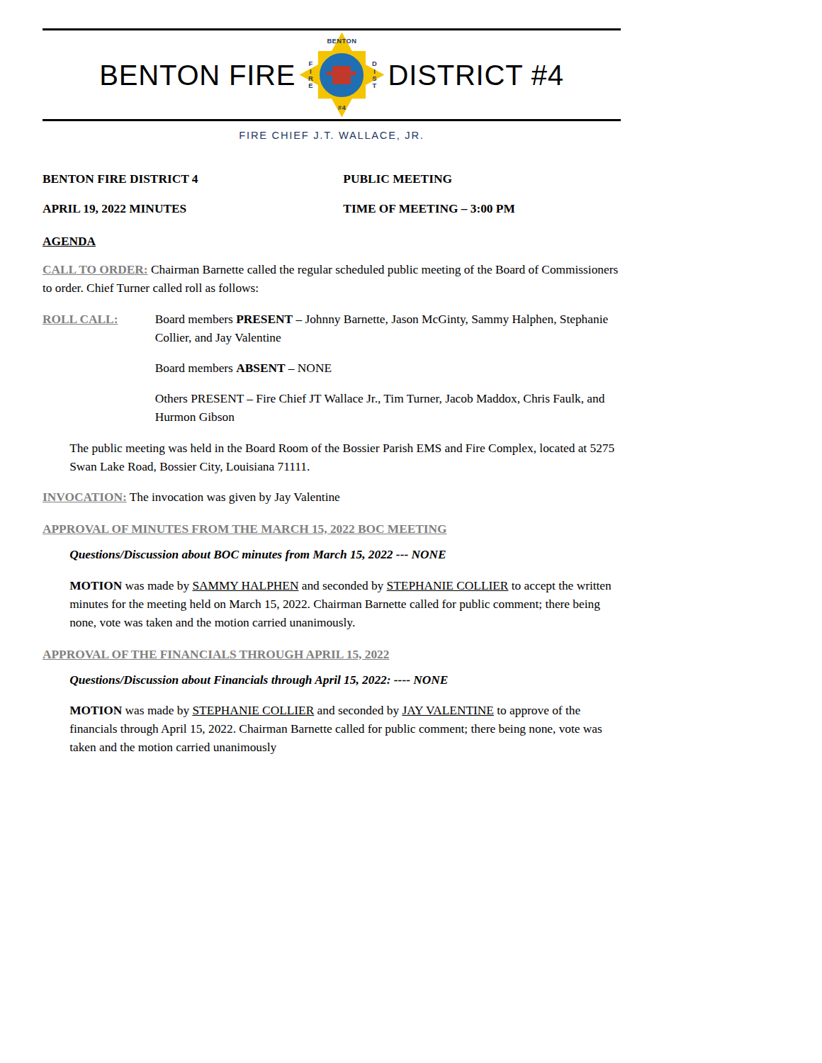BENTON FIRE
BENTON FIRE DIST #4
DISTRICT #4
FIRE CHIEF J.T. WALLACE, JR.
BENTON FIRE DISTRICT 4
PUBLIC MEETING
APRIL 19, 2022 MINUTES
TIME OF MEETING – 3:00 PM
AGENDA
CALL TO ORDER: Chairman Barnette called the regular scheduled public meeting of the Board of Commissioners to order. Chief Turner called roll as follows:
ROLL CALL:
Board members PRESENT – Johnny Barnette, Jason McGinty, Sammy Halphen, Stephanie Collier, and Jay Valentine
Board members ABSENT – NONE
Others PRESENT – Fire Chief JT Wallace Jr., Tim Turner, Jacob Maddox, Chris Faulk, and Hurmon Gibson
The public meeting was held in the Board Room of the Bossier Parish EMS and Fire Complex, located at 5275 Swan Lake Road, Bossier City, Louisiana 71111.
INVOCATION: The invocation was given by Jay Valentine
APPROVAL OF MINUTES FROM THE MARCH 15, 2022 BOC MEETING
Questions/Discussion about BOC minutes from March 15, 2022 --- NONE
MOTION was made by SAMMY HALPHEN and seconded by STEPHANIE COLLIER to accept the written minutes for the meeting held on March 15, 2022. Chairman Barnette called for public comment; there being none, vote was taken and the motion carried unanimously.
APPROVAL OF THE FINANCIALS THROUGH APRIL 15, 2022
Questions/Discussion about Financials through April 15, 2022: ---- NONE
MOTION was made by STEPHANIE COLLIER and seconded by JAY VALENTINE to approve of the financials through April 15, 2022. Chairman Barnette called for public comment; there being none, vote was taken and the motion carried unanimously